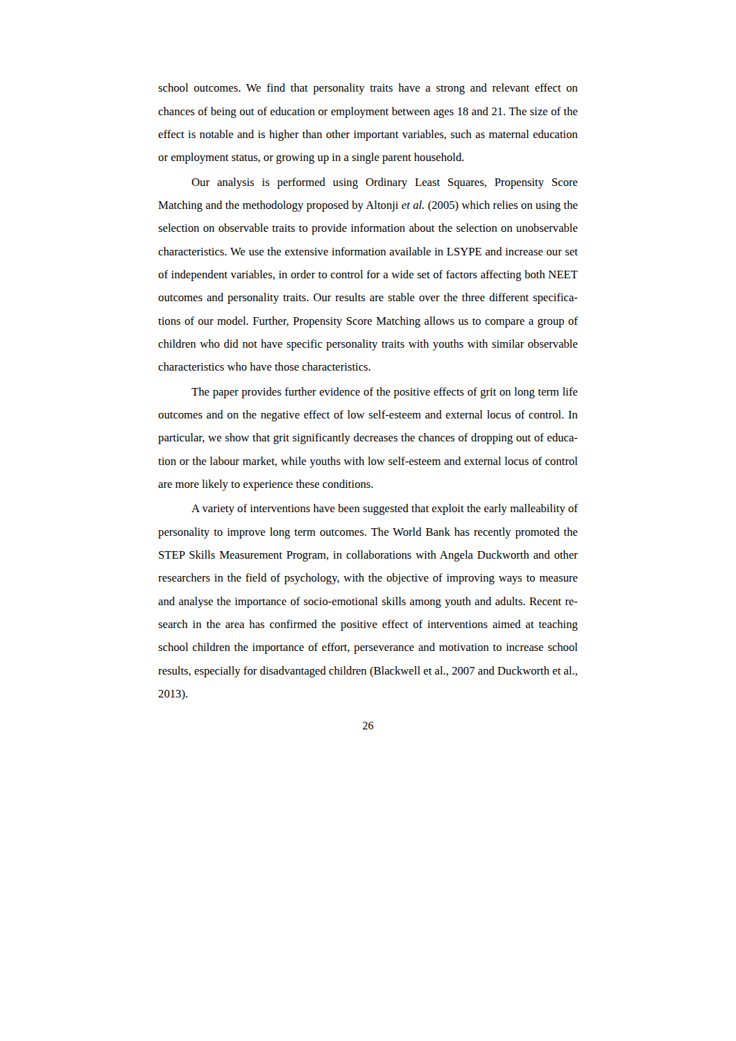school outcomes. We find that personality traits have a strong and relevant effect on chances of being out of education or employment between ages 18 and 21. The size of the effect is notable and is higher than other important variables, such as maternal education or employment status, or growing up in a single parent household.
Our analysis is performed using Ordinary Least Squares, Propensity Score Matching and the methodology proposed by Altonji et al. (2005) which relies on using the selection on observable traits to provide information about the selection on unobservable characteristics. We use the extensive information available in LSYPE and increase our set of independent variables, in order to control for a wide set of factors affecting both NEET outcomes and personality traits. Our results are stable over the three different specifications of our model. Further, Propensity Score Matching allows us to compare a group of children who did not have specific personality traits with youths with similar observable characteristics who have those characteristics.
The paper provides further evidence of the positive effects of grit on long term life outcomes and on the negative effect of low self-esteem and external locus of control. In particular, we show that grit significantly decreases the chances of dropping out of education or the labour market, while youths with low self-esteem and external locus of control are more likely to experience these conditions.
A variety of interventions have been suggested that exploit the early malleability of personality to improve long term outcomes. The World Bank has recently promoted the STEP Skills Measurement Program, in collaborations with Angela Duckworth and other researchers in the field of psychology, with the objective of improving ways to measure and analyse the importance of socio-emotional skills among youth and adults. Recent research in the area has confirmed the positive effect of interventions aimed at teaching school children the importance of effort, perseverance and motivation to increase school results, especially for disadvantaged children (Blackwell et al., 2007 and Duckworth et al., 2013).
26